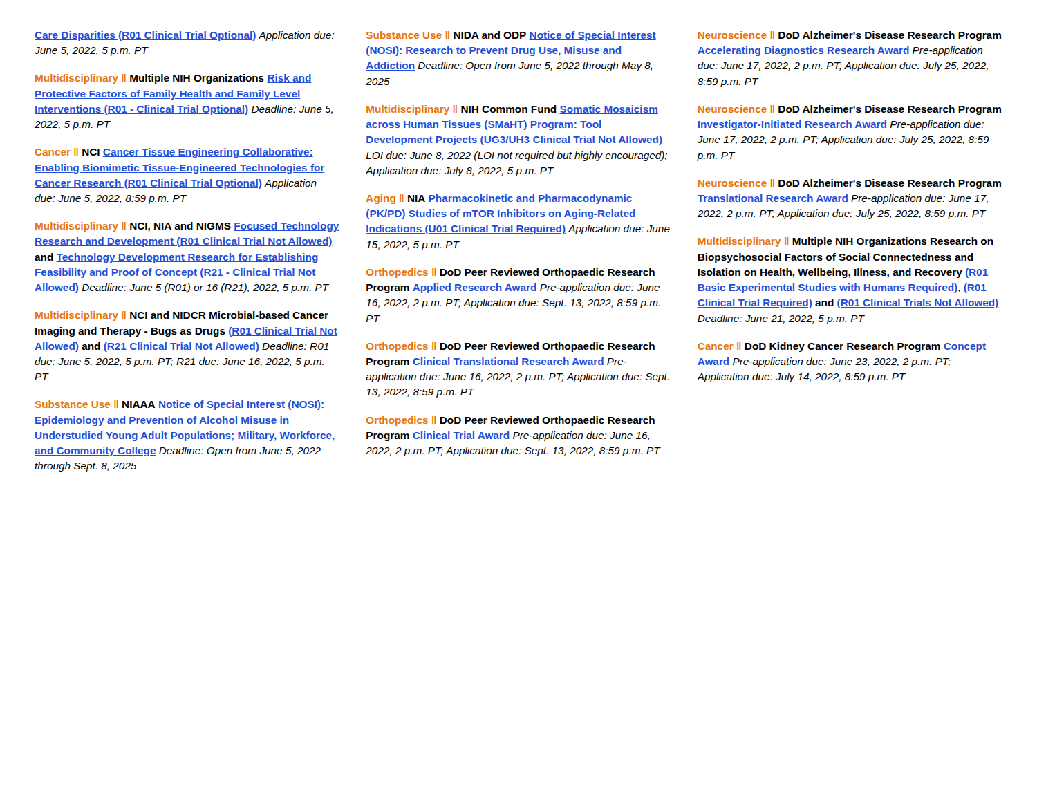Care Disparities (R01 Clinical Trial Optional) Application due: June 5, 2022, 5 p.m. PT
Multidisciplinary ‖ Multiple NIH Organizations Risk and Protective Factors of Family Health and Family Level Interventions (R01 - Clinical Trial Optional) Deadline: June 5, 2022, 5 p.m. PT
Cancer ‖ NCI Cancer Tissue Engineering Collaborative: Enabling Biomimetic Tissue-Engineered Technologies for Cancer Research (R01 Clinical Trial Optional) Application due: June 5, 2022, 8:59 p.m. PT
Multidisciplinary ‖ NCI, NIA and NIGMS Focused Technology Research and Development (R01 Clinical Trial Not Allowed) and Technology Development Research for Establishing Feasibility and Proof of Concept (R21 - Clinical Trial Not Allowed) Deadline: June 5 (R01) or 16 (R21), 2022, 5 p.m. PT
Multidisciplinary ‖ NCI and NIDCR Microbial-based Cancer Imaging and Therapy - Bugs as Drugs (R01 Clinical Trial Not Allowed) and (R21 Clinical Trial Not Allowed) Deadline: R01 due: June 5, 2022, 5 p.m. PT; R21 due: June 16, 2022, 5 p.m. PT
Substance Use ‖ NIAAA Notice of Special Interest (NOSI): Epidemiology and Prevention of Alcohol Misuse in Understudied Young Adult Populations; Military, Workforce, and Community College Deadline: Open from June 5, 2022 through Sept. 8, 2025
Substance Use ‖ NIDA and ODP Notice of Special Interest (NOSI): Research to Prevent Drug Use, Misuse and Addiction Deadline: Open from June 5, 2022 through May 8, 2025
Multidisciplinary ‖ NIH Common Fund Somatic Mosaicism across Human Tissues (SMaHT) Program: Tool Development Projects (UG3/UH3 Clinical Trial Not Allowed) LOI due: June 8, 2022 (LOI not required but highly encouraged); Application due: July 8, 2022, 5 p.m. PT
Aging ‖ NIA Pharmacokinetic and Pharmacodynamic (PK/PD) Studies of mTOR Inhibitors on Aging-Related Indications (U01 Clinical Trial Required) Application due: June 15, 2022, 5 p.m. PT
Orthopedics ‖ DoD Peer Reviewed Orthopaedic Research Program Applied Research Award Pre-application due: June 16, 2022, 2 p.m. PT; Application due: Sept. 13, 2022, 8:59 p.m. PT
Orthopedics ‖ DoD Peer Reviewed Orthopaedic Research Program Clinical Translational Research Award Pre-application due: June 16, 2022, 2 p.m. PT; Application due: Sept. 13, 2022, 8:59 p.m. PT
Orthopedics ‖ DoD Peer Reviewed Orthopaedic Research Program Clinical Trial Award Pre-application due: June 16, 2022, 2 p.m. PT; Application due: Sept. 13, 2022, 8:59 p.m. PT
Neuroscience ‖ DoD Alzheimer's Disease Research Program Accelerating Diagnostics Research Award Pre-application due: June 17, 2022, 2 p.m. PT; Application due: July 25, 2022, 8:59 p.m. PT
Neuroscience ‖ DoD Alzheimer's Disease Research Program Investigator-Initiated Research Award Pre-application due: June 17, 2022, 2 p.m. PT; Application due: July 25, 2022, 8:59 p.m. PT
Neuroscience ‖ DoD Alzheimer's Disease Research Program Translational Research Award Pre-application due: June 17, 2022, 2 p.m. PT; Application due: July 25, 2022, 8:59 p.m. PT
Multidisciplinary ‖ Multiple NIH Organizations Research on Biopsychosocial Factors of Social Connectedness and Isolation on Health, Wellbeing, Illness, and Recovery (R01 Basic Experimental Studies with Humans Required), (R01 Clinical Trial Required) and (R01 Clinical Trials Not Allowed) Deadline: June 21, 2022, 5 p.m. PT
Cancer ‖ DoD Kidney Cancer Research Program Concept Award Pre-application due: June 23, 2022, 2 p.m. PT; Application due: July 14, 2022, 8:59 p.m. PT